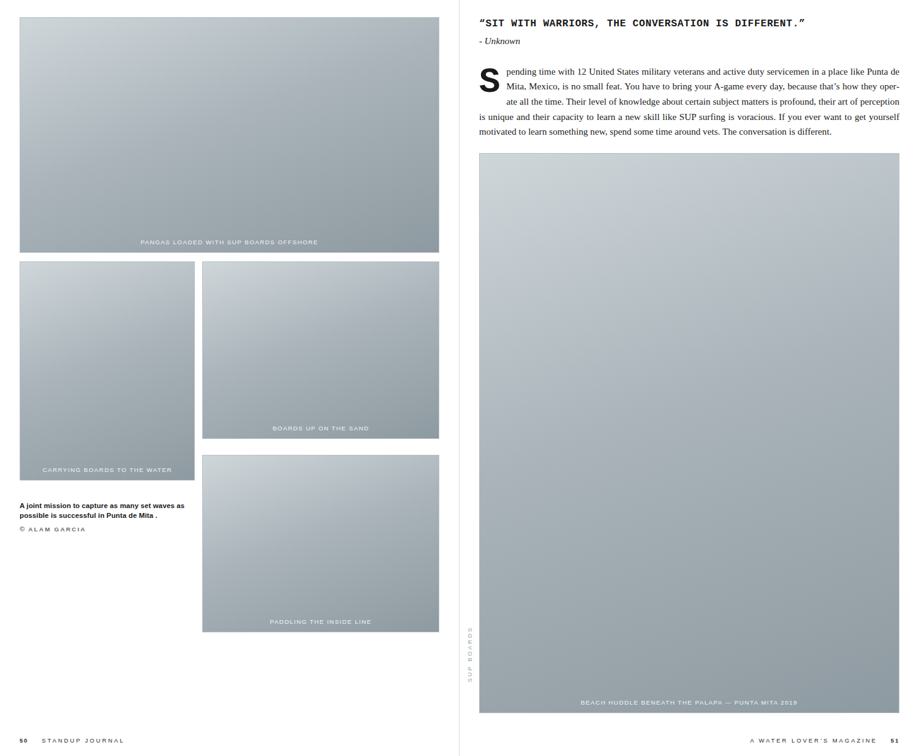Pangas loaded with SUP boards offshore
Carrying boards to the water
A joint mission to capture as many set waves as possible is successful in Punta de Mita .
Alam Garcia
Boards up on the sand
Paddling the inside line
50 Standup Journal
“Sit with warriors, the conversation is different.”
- Unknown
Spending time with 12 United States military veterans and active duty servicemen in a place like Punta de Mita, Mexico, is no small feat. You have to bring your A-game every day, because that’s how they operate all the time. Their level of knowledge about certain subject matters is profound, their art of perception is unique and their capacity to learn a new skill like SUP surfing is voracious. If you ever want to get yourself motivated to learn something new, spend some time around vets. The conversation is different.
Beach huddle beneath the palapa — Punta Mita 2019
SUP Boards
A Water Lover’s Magazine 51